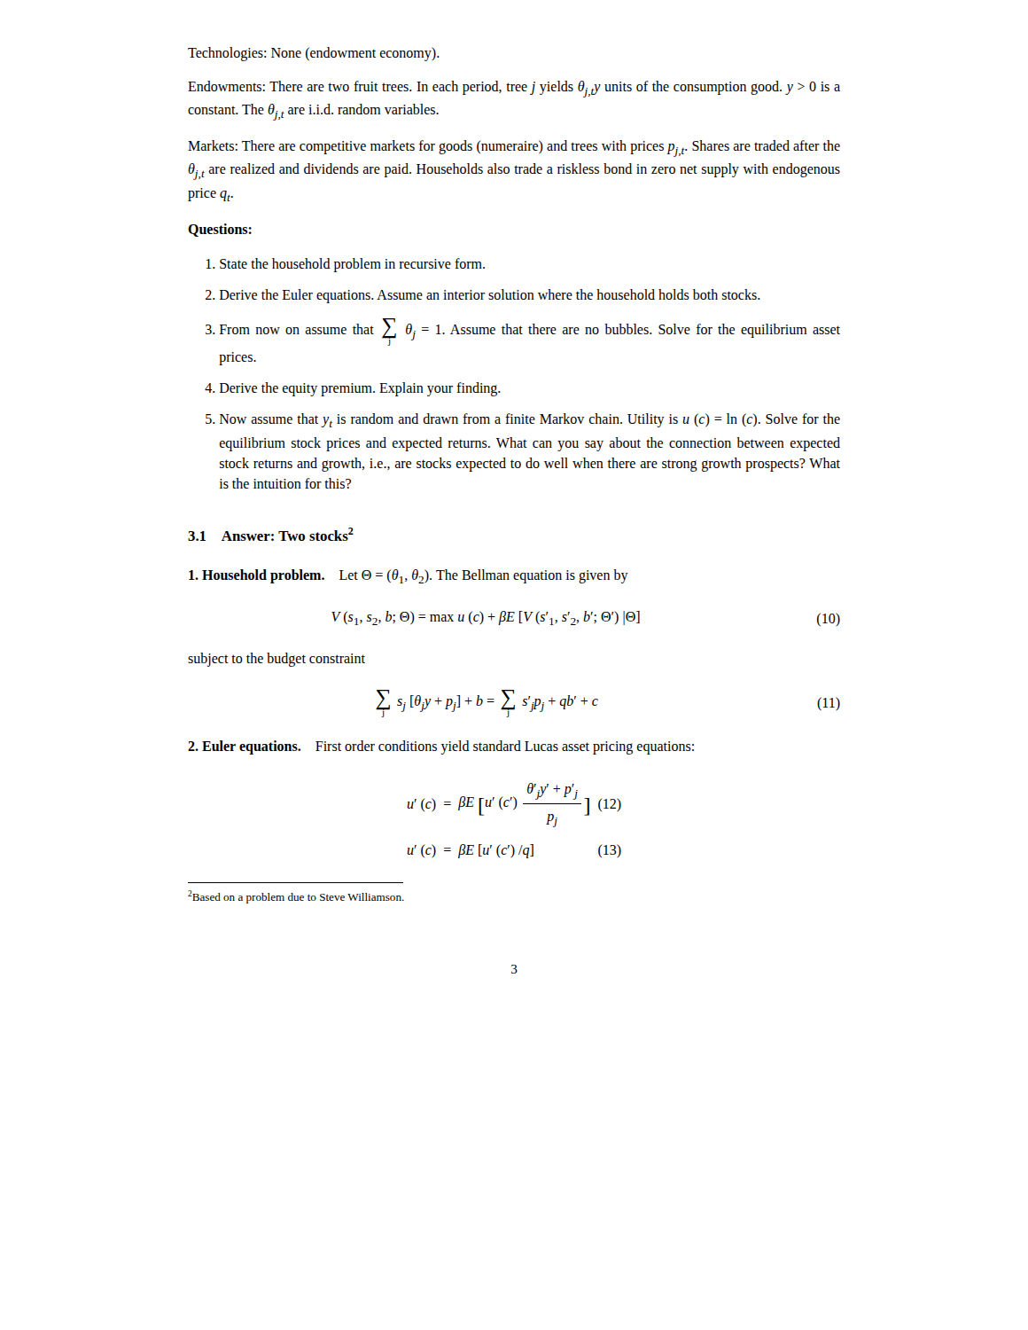Technologies: None (endowment economy).
Endowments: There are two fruit trees. In each period, tree j yields θj,ty units of the consumption good. y > 0 is a constant. The θj,t are i.i.d. random variables.
Markets: There are competitive markets for goods (numeraire) and trees with prices pj,t. Shares are traded after the θj,t are realized and dividends are paid. Households also trade a riskless bond in zero net supply with endogenous price qt.
Questions:
State the household problem in recursive form.
Derive the Euler equations. Assume an interior solution where the household holds both stocks.
From now on assume that ∑j θj = 1. Assume that there are no bubbles. Solve for the equilibrium asset prices.
Derive the equity premium. Explain your finding.
Now assume that yt is random and drawn from a finite Markov chain. Utility is u (c) = ln (c). Solve for the equilibrium stock prices and expected returns. What can you say about the connection between expected stock returns and growth, i.e., are stocks expected to do well when there are strong growth prospects? What is the intuition for this?
3.1 Answer: Two stocks2
1. Household problem. Let Θ = (θ1, θ2). The Bellman equation is given by
V (s1, s2, b; Θ) = max u (c) + βE [V (s′1, s′2, b′; Θ′) |Θ]
(10)
subject to the budget constraint
∑j sj [θjy + pj] + b = ∑j s′jpj + qb′ + c
(11)
2. Euler equations. First order conditions yield standard Lucas asset pricing equations:
| u ′ ( c ) | = | βE [ u ′ ( c ′) θ ′ j y ′ + p ′ j p j ] | (12) |
| u ′ ( c ) | = | βE [ u ′ ( c ′) / q ] | (13) |
2Based on a problem due to Steve Williamson.
3